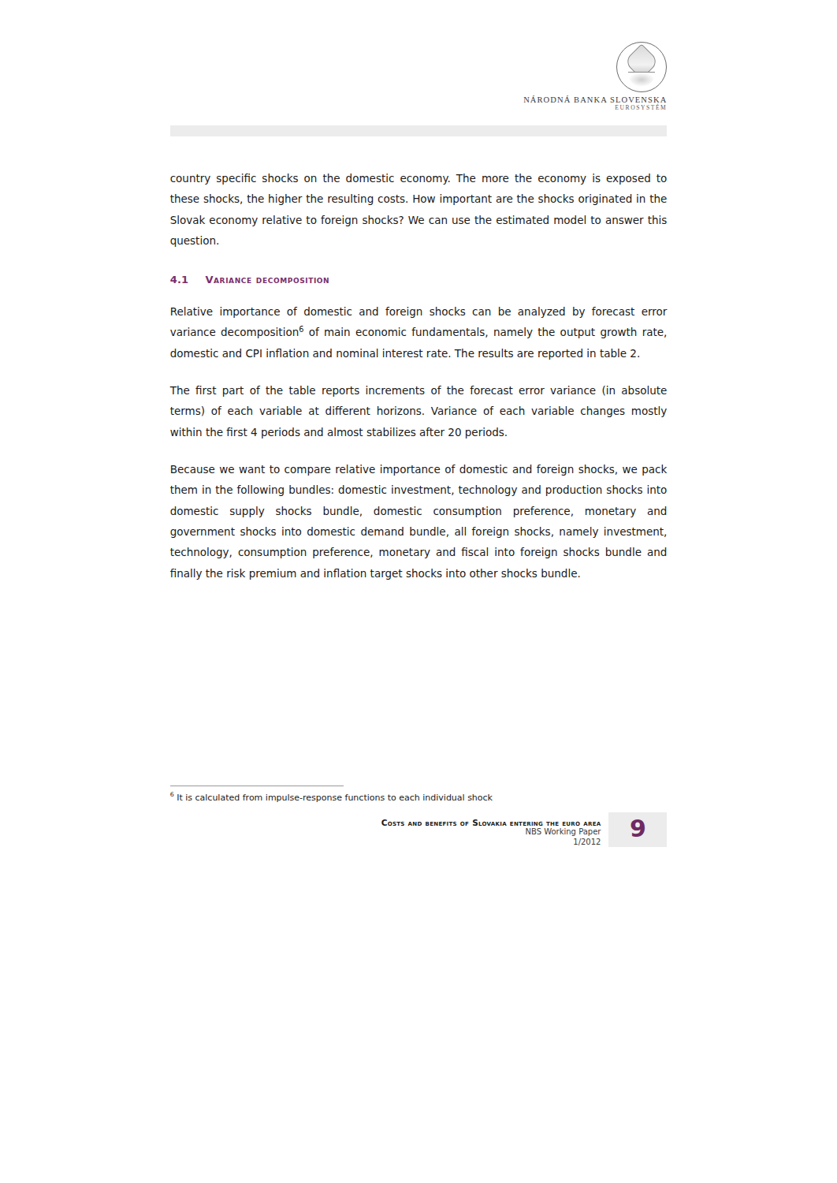NÁRODNÁ BANKA SLOVENSKA
EUROSYSTÉM
country specific shocks on the domestic economy. The more the economy is exposed to these shocks, the higher the resulting costs. How important are the shocks originated in the Slovak economy relative to foreign shocks? We can use the estimated model to answer this question.
4.1 Variance decomposition
Relative importance of domestic and foreign shocks can be analyzed by forecast error variance decomposition6 of main economic fundamentals, namely the output growth rate, domestic and CPI inflation and nominal interest rate. The results are reported in table 2.
The first part of the table reports increments of the forecast error variance (in absolute terms) of each variable at different horizons. Variance of each variable changes mostly within the first 4 periods and almost stabilizes after 20 periods.
Because we want to compare relative importance of domestic and foreign shocks, we pack them in the following bundles: domestic investment, technology and production shocks into domestic supply shocks bundle, domestic consumption preference, monetary and government shocks into domestic demand bundle, all foreign shocks, namely investment, technology, consumption preference, monetary and fiscal into foreign shocks bundle and finally the risk premium and inflation target shocks into other shocks bundle.
6 It is calculated from impulse-response functions to each individual shock
Costs and benefits of Slovakia entering the euro area
NBS Working Paper
1/2012
9